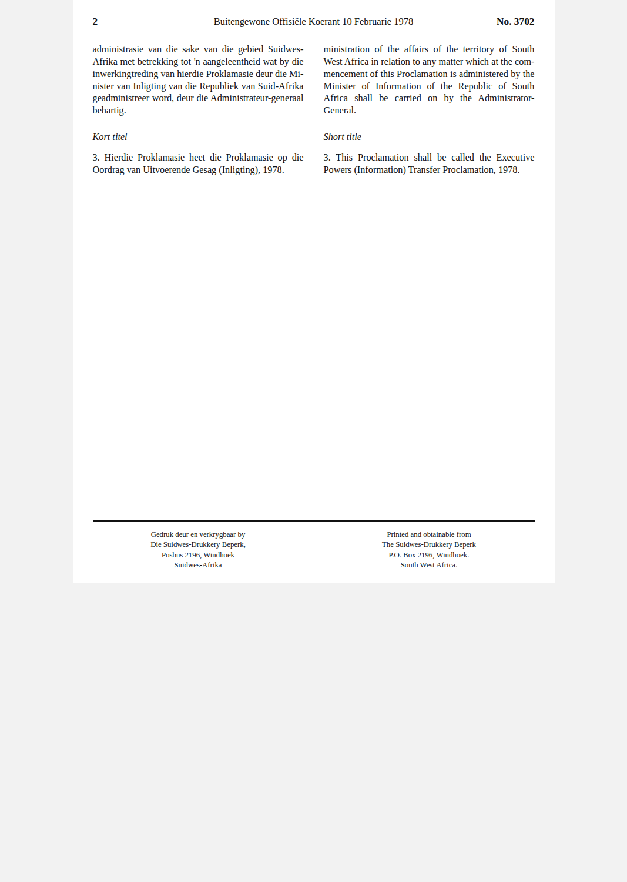2
Buitengewone Offisiële Koerant 10 Februarie 1978
No. 3702
administrasie van die sake van die gebied Suidwes-Afrika met betrekking tot 'n aangeleentheid wat by die inwerkingtreding van hierdie Proklamasie deur die Minister van Inligting van die Republiek van Suid-Afrika geadministreer word, deur die Administrateur-generaal behartig.
Kort titel
3. Hierdie Proklamasie heet die Proklamasie op die Oordrag van Uitvoerende Gesag (Inligting), 1978.
ministration of the affairs of the territory of South West Africa in relation to any matter which at the commencement of this Proclamation is administered by the Minister of Information of the Republic of South Africa shall be carried on by the Administrator-General.
Short title
3. This Proclamation shall be called the Executive Powers (Information) Transfer Proclamation, 1978.
Gedruk deur en verkrygbaar by
Die Suidwes-Drukkery Beperk,
Posbus 2196, Windhoek
Suidwes-Afrika
Printed and obtainable from
The Suidwes-Drukkery Beperk
P.O. Box 2196, Windhoek.
South West Africa.